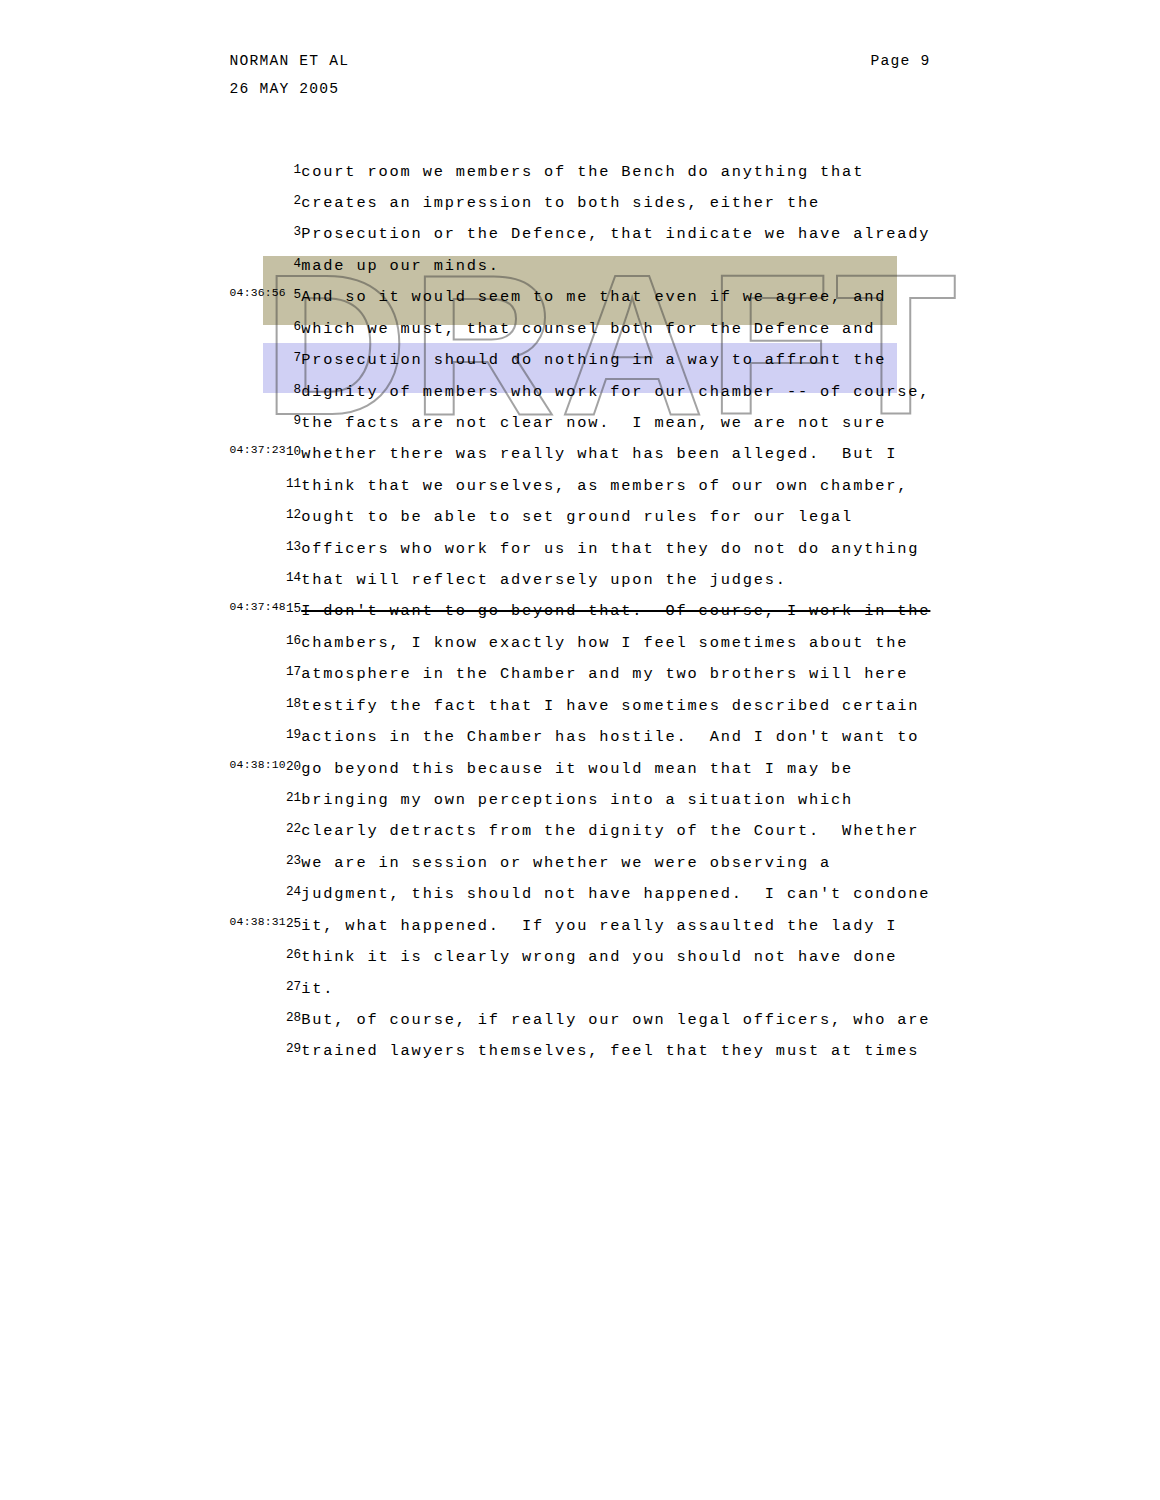NORMAN ET AL
26 MAY 2005
Page 9
DRAFT
| | 1 | court room we members of the Bench do anything that |
| | 2 | creates an impression to both sides, either the |
| | 3 | Prosecution or the Defence, that indicate we have already |
| | 4 | made up our minds. |
| 04:36:56 | 5 | And so it would seem to me that even if we agree, and |
| | 6 | which we must, that counsel both for the Defence and |
| | 7 | Prosecution should do nothing in a way to affront the |
| | 8 | dignity of members who work for our chamber -- of course, |
| | 9 | the facts are not clear now. I mean, we are not sure |
| 04:37:23 | 10 | whether there was really what has been alleged. But I |
| | 11 | think that we ourselves, as members of our own chamber, |
| | 12 | ought to be able to set ground rules for our legal |
| | 13 | officers who work for us in that they do not do anything |
| | 14 | that will reflect adversely upon the judges. |
| 04:37:48 | 15 | I don't want to go beyond that. Of course, I work in the |
| | 16 | chambers, I know exactly how I feel sometimes about the |
| | 17 | atmosphere in the Chamber and my two brothers will here |
| | 18 | testify the fact that I have sometimes described certain |
| | 19 | actions in the Chamber has hostile. And I don't want to |
| 04:38:10 | 20 | go beyond this because it would mean that I may be |
| | 21 | bringing my own perceptions into a situation which |
| | 22 | clearly detracts from the dignity of the Court. Whether |
| | 23 | we are in session or whether we were observing a |
| | 24 | judgment, this should not have happened. I can't condone |
| 04:38:31 | 25 | it, what happened. If you really assaulted the lady I |
| | 26 | think it is clearly wrong and you should not have done |
| | 27 | it. |
| | 28 | But, of course, if really our own legal officers, who are |
| | 29 | trained lawyers themselves, feel that they must at times |